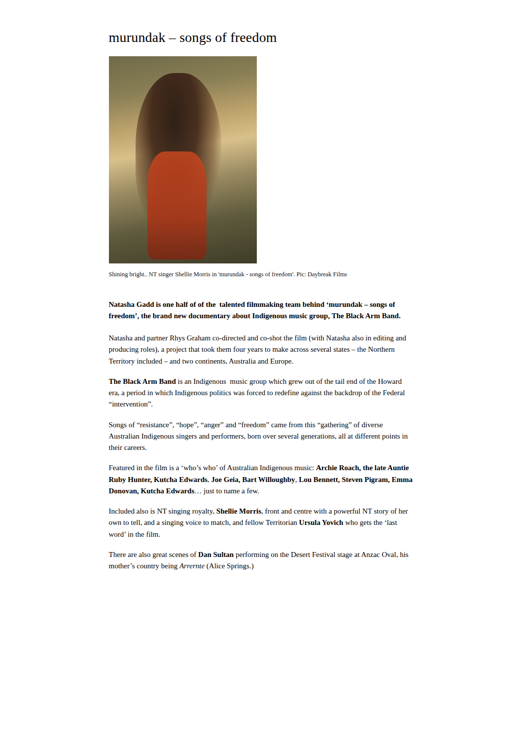murundak – songs of freedom
Shining bright.. NT singer Shellie Morris in 'murundak - songs of freedom'. Pic: Daybreak Films
Natasha Gadd is one half of of the talented filmmaking team behind ‘murundak – songs of freedom’, the brand new documentary about Indigenous music group, The Black Arm Band.
Natasha and partner Rhys Graham co-directed and co-shot the film (with Natasha also in editing and producing roles), a project that took them four years to make across several states – the Northern Territory included – and two continents, Australia and Europe.
The Black Arm Band is an Indigenous music group which grew out of the tail end of the Howard era, a period in which Indigenous politics was forced to redefine against the backdrop of the Federal “intervention”.
Songs of “resistance”, “hope”, “anger” and “freedom” came from this “gathering” of diverse Australian Indigenous singers and performers, born over several generations, all at different points in their careers.
Featured in the film is a ‘who’s who’ of Australian Indigenous music: Archie Roach, the late Auntie Ruby Hunter, Kutcha Edwards, Joe Geia, Bart Willoughby, Lou Bennett, Steven Pigram, Emma Donovan, Kutcha Edwards… just to name a few.
Included also is NT singing royalty, Shellie Morris, front and centre with a powerful NT story of her own to tell, and a singing voice to match, and fellow Territorian Ursula Yovich who gets the ‘last word’ in the film.
There are also great scenes of Dan Sultan performing on the Desert Festival stage at Anzac Oval, his mother’s country being Arrernte (Alice Springs.)